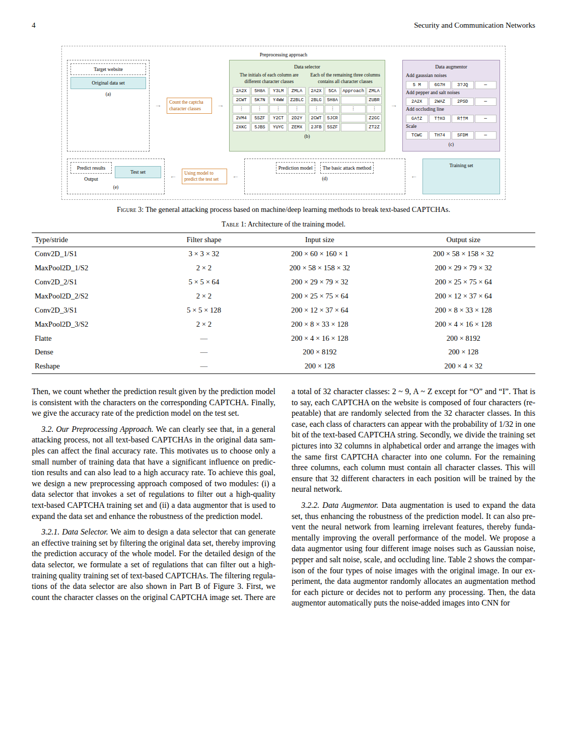4 Security and Communication Networks
Preprocessing approach
Target website
Original data set
(a)
→
Count the captcha character classes
→
Data selector
The initials of each column are different character classes
2A2X
5H8A
Y3LM
ZMLA
2CWT
5K7N
Y4WW
Z2BLC
⋮
⋮
⋮
⋮
2VM4
5SZF
Y2CT
2D2Y
2XKC
5JBS
YUYC
ZEMX
Each of the remaining three columns contains all character classes
2A2X
5CA
Approach
ZMLA
2BLG
5H8A
ZUBR
⋮
⋮
⋮
⋮
2CWT
5JCR
Z2GC
2JFB
5SZF
ZT2Z
(b)
→
Data augmentor
Add gaussian noises
5 M
6G7H
3?JQ
⋯
Add pepper and salt noises
2A2X
2WAZ
2PSD
⋯
Add occluding line
GA†Z
T†H3
R††M
⋯
Scale
TCWC
TH74
SFDM
⋯
(c)
Predict results
Output
Test set
(e)
←
Using model to predict the test set
←
Prediction model
The basic attack method
(d)
←
Training set
Figure 3: The general attacking process based on machine/deep learning methods to break text-based CAPTCHAs.
Table 1: Architecture of the training model.
| Type/stride | Filter shape | Input size | Output size |
| --- | --- | --- | --- |
| Conv2D_1/S1 | 3 × 3 × 32 | 200 × 60 × 160 × 1 | 200 × 58 × 158 × 32 |
| MaxPool2D_1/S2 | 2 × 2 | 200 × 58 × 158 × 32 | 200 × 29 × 79 × 32 |
| Conv2D_2/S1 | 5 × 5 × 64 | 200 × 29 × 79 × 32 | 200 × 25 × 75 × 64 |
| MaxPool2D_2/S2 | 2 × 2 | 200 × 25 × 75 × 64 | 200 × 12 × 37 × 64 |
| Conv2D_3/S1 | 5 × 5 × 128 | 200 × 12 × 37 × 64 | 200 × 8 × 33 × 128 |
| MaxPool2D_3/S2 | 2 × 2 | 200 × 8 × 33 × 128 | 200 × 4 × 16 × 128 |
| Flatte | — | 200 × 4 × 16 × 128 | 200 × 8192 |
| Dense | — | 200 × 8192 | 200 × 128 |
| Reshape | — | 200 × 128 | 200 × 4 × 32 |
Then, we count whether the prediction result given by the prediction model is consistent with the characters on the corresponding CAPTCHA. Finally, we give the accuracy rate of the prediction model on the test set.
3.2. Our Preprocessing Approach. We can clearly see that, in a general attacking process, not all text-based CAPTCHAs in the original data samples can affect the final accuracy rate. This motivates us to choose only a small number of training data that have a significant influence on prediction results and can also lead to a high accuracy rate. To achieve this goal, we design a new preprocessing approach composed of two modules: (i) a data selector that invokes a set of regulations to filter out a high-quality text-based CAPTCHA training set and (ii) a data augmentor that is used to expand the data set and enhance the robustness of the prediction model.
3.2.1. Data Selector. We aim to design a data selector that can generate an effective training set by filtering the original data set, thereby improving the prediction accuracy of the whole model. For the detailed design of the data selector, we formulate a set of regulations that can filter out a high-training quality training set of text-based CAPTCHAs. The filtering regulations of the data selector are also shown in Part B of Figure 3. First, we count the character classes on the original CAPTCHA image set. There are a total of 32 character classes: 2 ~ 9, A ~ Z except for “O” and “I”. That is to say, each CAPTCHA on the website is composed of four characters (repeatable) that are randomly selected from the 32 character classes. In this case, each class of characters can appear with the probability of 1/32 in one bit of the text-based CAPTCHA string. Secondly, we divide the training set pictures into 32 columns in alphabetical order and arrange the images with the same first CAPTCHA character into one column. For the remaining three columns, each column must contain all character classes. This will ensure that 32 different characters in each position will be trained by the neural network.
3.2.2. Data Augmentor. Data augmentation is used to expand the data set, thus enhancing the robustness of the prediction model. It can also prevent the neural network from learning irrelevant features, thereby fundamentally improving the overall performance of the model. We propose a data augmentor using four different image noises such as Gaussian noise, pepper and salt noise, scale, and occluding line. Table 2 shows the comparison of the four types of noise images with the original image. In our experiment, the data augmentor randomly allocates an augmentation method for each picture or decides not to perform any processing. Then, the data augmentor automatically puts the noise-added images into CNN for